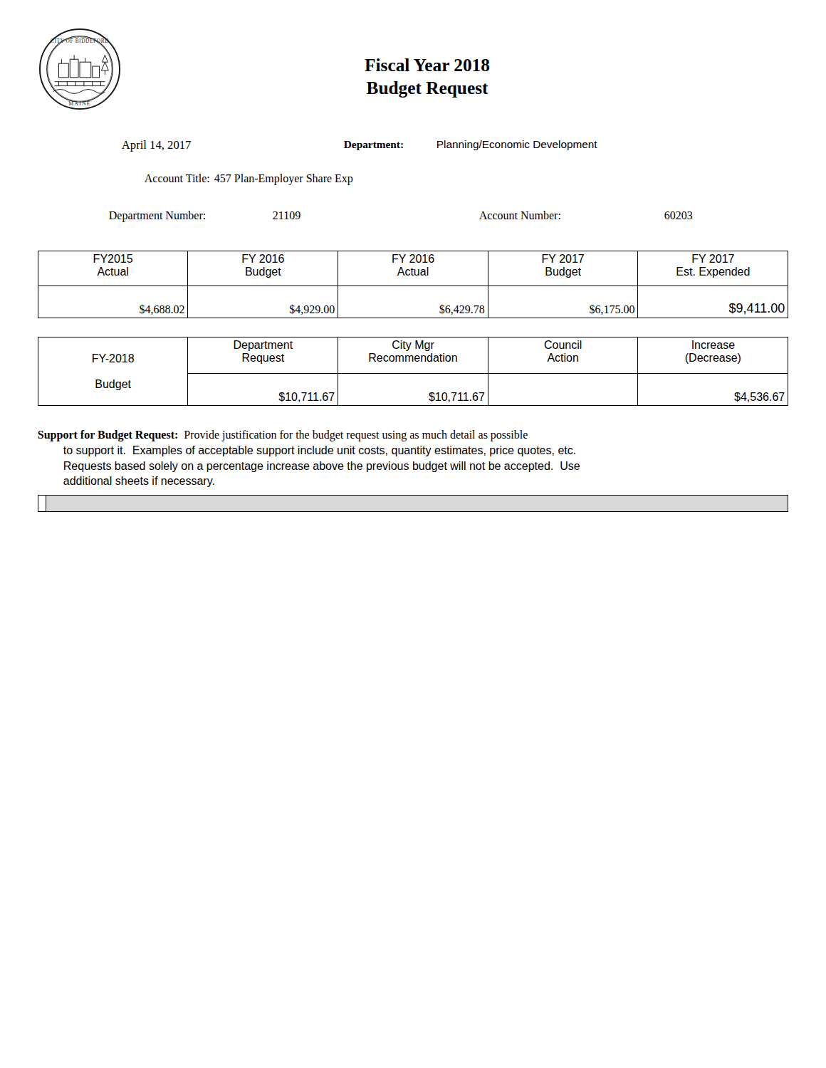CITY OF BIDDEFORD MAINE
Fiscal Year 2018
Budget Request
April 14, 2017 Department: Planning/Economic Development
Account Title: 457 Plan-Employer Share Exp
Department Number: 21109 Account Number: 60203
| FY2015 Actual | FY 2016 Budget | FY 2016 Actual | FY 2017 Budget | FY 2017 Est. Expended |
| --- | --- | --- | --- | --- |
| $4,688.02 | $4,929.00 | $6,429.78 | $6,175.00 | $9,411.00 |
| FY-2018 Budget | Department Request | City Mgr Recommendation | Council Action | Increase (Decrease) |
| $10,711.67 | $10,711.67 | | $4,536.67 |
Support for Budget Request: Provide justification for the budget request using as much detail as possible
to support it. Examples of acceptable support include unit costs, quantity estimates, price quotes, etc.
Requests based solely on a percentage increase above the previous budget will not be accepted. Use
additional sheets if necessary.